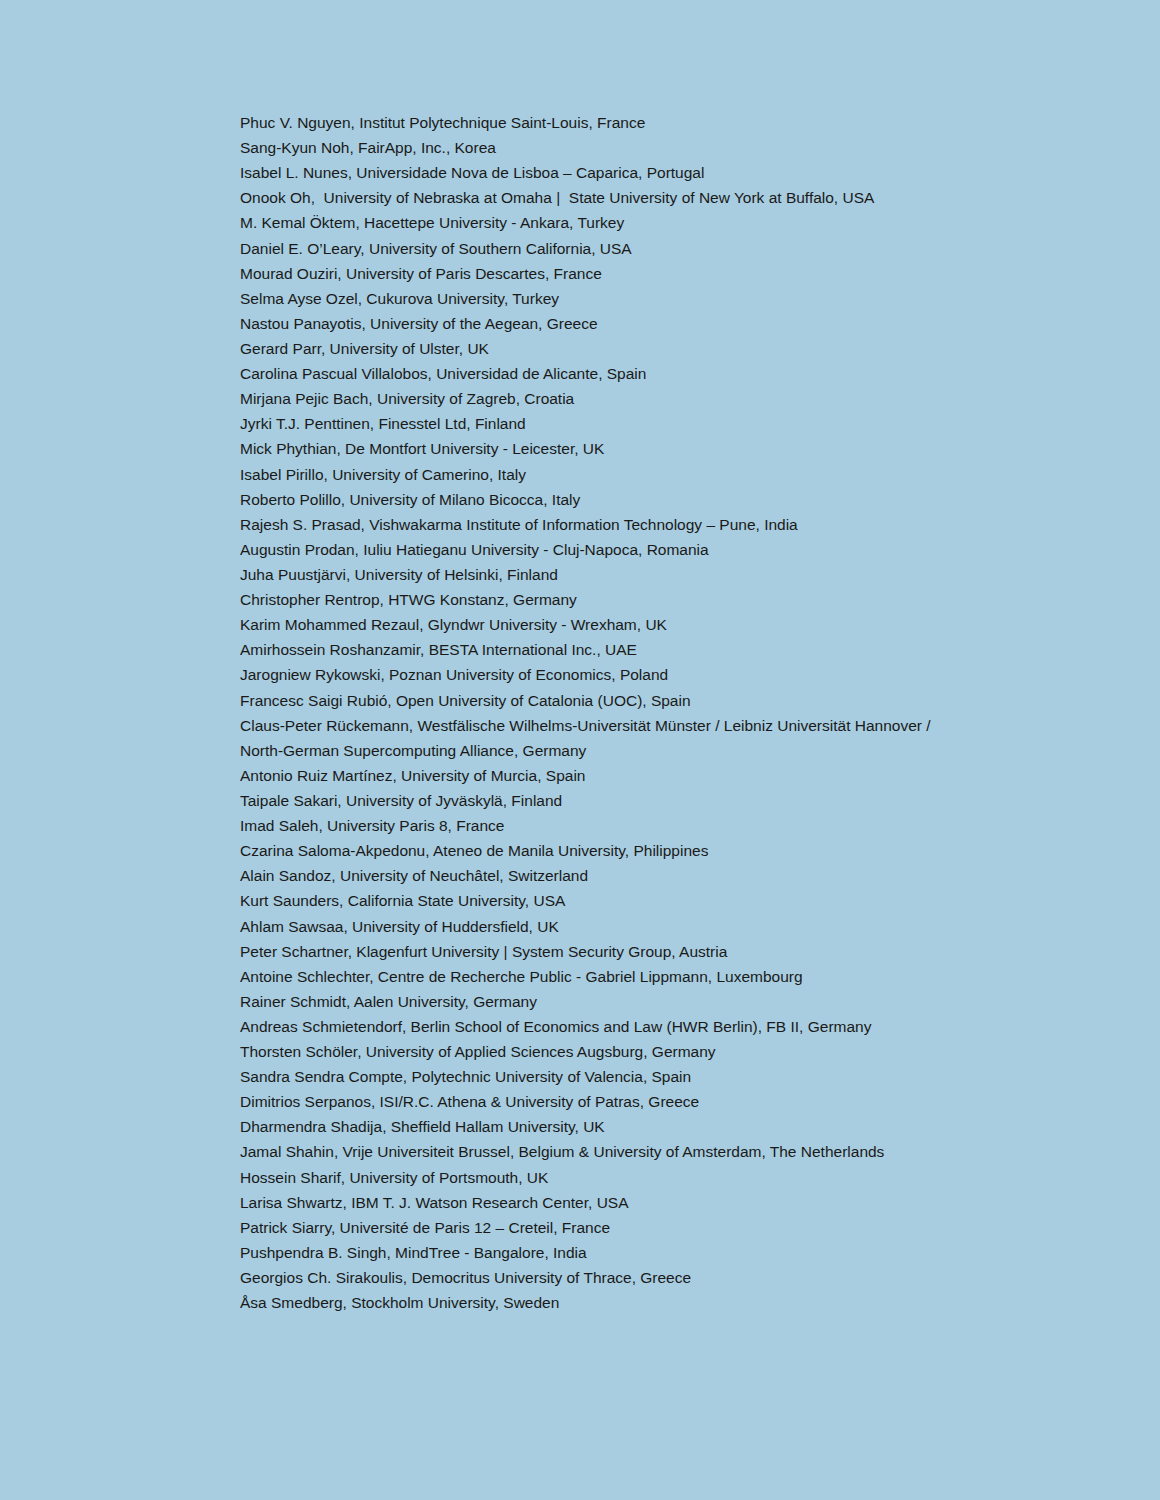Phuc V. Nguyen, Institut Polytechnique Saint-Louis, France
Sang-Kyun Noh, FairApp, Inc., Korea
Isabel L. Nunes, Universidade Nova de Lisboa – Caparica, Portugal
Onook Oh, University of Nebraska at Omaha | State University of New York at Buffalo, USA
M. Kemal Öktem, Hacettepe University - Ankara, Turkey
Daniel E. O’Leary, University of Southern California, USA
Mourad Ouziri, University of Paris Descartes, France
Selma Ayse Ozel, Cukurova University, Turkey
Nastou Panayotis, University of the Aegean, Greece
Gerard Parr, University of Ulster, UK
Carolina Pascual Villalobos, Universidad de Alicante, Spain
Mirjana Pejic Bach, University of Zagreb, Croatia
Jyrki T.J. Penttinen, Finesstel Ltd, Finland
Mick Phythian, De Montfort University - Leicester, UK
Isabel Pirillo, University of Camerino, Italy
Roberto Polillo, University of Milano Bicocca, Italy
Rajesh S. Prasad, Vishwakarma Institute of Information Technology – Pune, India
Augustin Prodan, Iuliu Hatieganu University - Cluj-Napoca, Romania
Juha Puustjärvi, University of Helsinki, Finland
Christopher Rentrop, HTWG Konstanz, Germany
Karim Mohammed Rezaul, Glyndwr University - Wrexham, UK
Amirhossein Roshanzamir, BESTA International Inc., UAE
Jarogniew Rykowski, Poznan University of Economics, Poland
Francesc Saigi Rubió, Open University of Catalonia (UOC), Spain
Claus-Peter Rückemann, Westfälische Wilhelms-Universität Münster / Leibniz Universität Hannover / North-German Supercomputing Alliance, Germany
Antonio Ruiz Martínez, University of Murcia, Spain
Taipale Sakari, University of Jyväskylä, Finland
Imad Saleh, University Paris 8, France
Czarina Saloma-Akpedonu, Ateneo de Manila University, Philippines
Alain Sandoz, University of Neuchâtel, Switzerland
Kurt Saunders, California State University, USA
Ahlam Sawsaa, University of Huddersfield, UK
Peter Schartner, Klagenfurt University | System Security Group, Austria
Antoine Schlechter, Centre de Recherche Public - Gabriel Lippmann, Luxembourg
Rainer Schmidt, Aalen University, Germany
Andreas Schmietendorf, Berlin School of Economics and Law (HWR Berlin), FB II, Germany
Thorsten Schöler, University of Applied Sciences Augsburg, Germany
Sandra Sendra Compte, Polytechnic University of Valencia, Spain
Dimitrios Serpanos, ISI/R.C. Athena & University of Patras, Greece
Dharmendra Shadija, Sheffield Hallam University, UK
Jamal Shahin, Vrije Universiteit Brussel, Belgium & University of Amsterdam, The Netherlands
Hossein Sharif, University of Portsmouth, UK
Larisa Shwartz, IBM T. J. Watson Research Center, USA
Patrick Siarry, Université de Paris 12 – Creteil, France
Pushpendra B. Singh, MindTree - Bangalore, India
Georgios Ch. Sirakoulis, Democritus University of Thrace, Greece
Åsa Smedberg, Stockholm University, Sweden